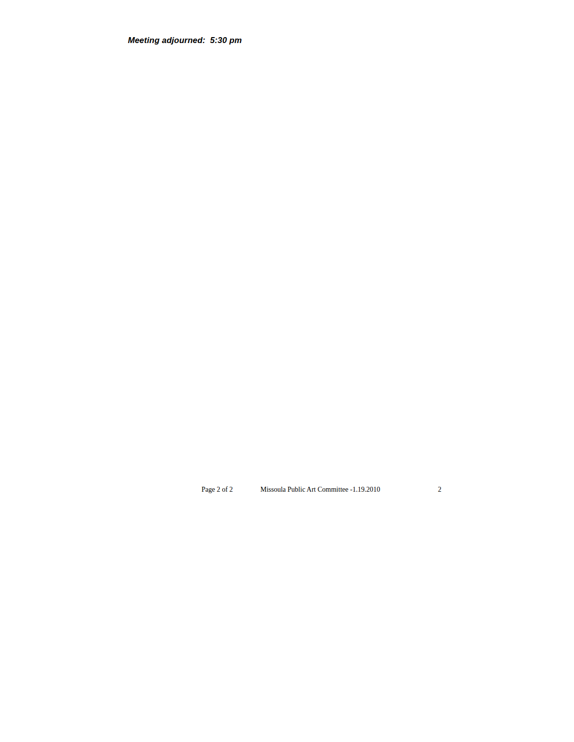Meeting adjourned: 5:30 pm
Page 2 of 2
Missoula Public Art Committee -1.19.2010
2